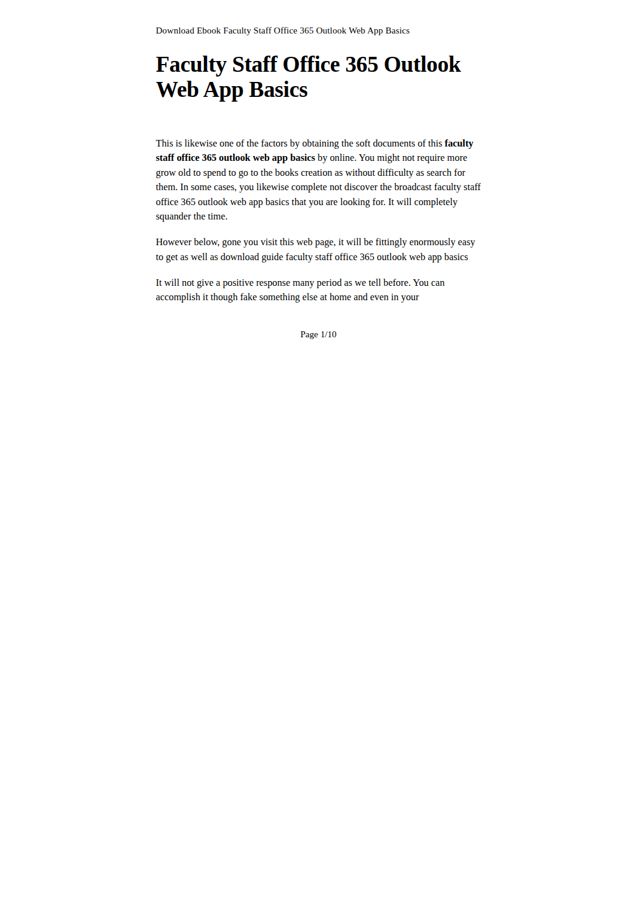Download Ebook Faculty Staff Office 365 Outlook Web App Basics
Faculty Staff Office 365 Outlook Web App Basics
This is likewise one of the factors by obtaining the soft documents of this faculty staff office 365 outlook web app basics by online. You might not require more grow old to spend to go to the books creation as without difficulty as search for them. In some cases, you likewise complete not discover the broadcast faculty staff office 365 outlook web app basics that you are looking for. It will completely squander the time.
However below, gone you visit this web page, it will be fittingly enormously easy to get as well as download guide faculty staff office 365 outlook web app basics
It will not give a positive response many period as we tell before. You can accomplish it though fake something else at home and even in your
Page 1/10